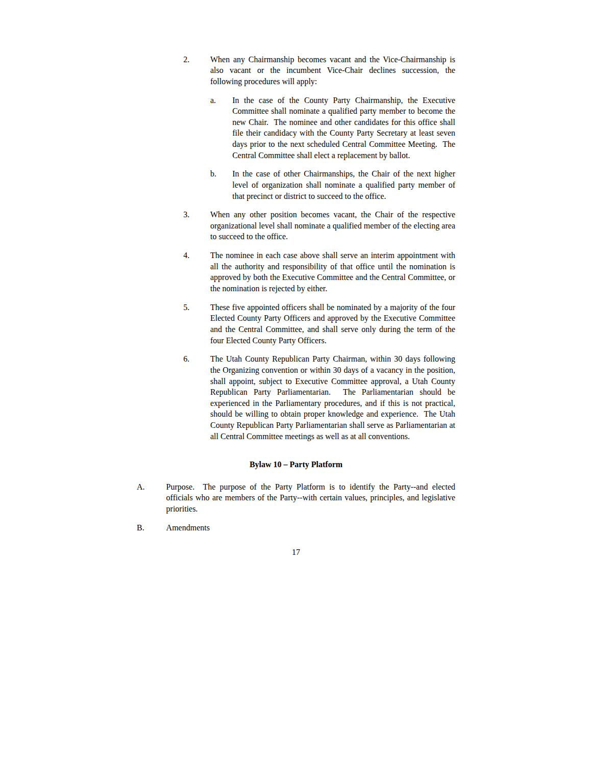2.
When any Chairmanship becomes vacant and the Vice-Chairmanship is also vacant or the incumbent Vice-Chair declines succession, the following procedures will apply:
a.
In the case of the County Party Chairmanship, the Executive Committee shall nominate a qualified party member to become the new Chair. The nominee and other candidates for this office shall file their candidacy with the County Party Secretary at least seven days prior to the next scheduled Central Committee Meeting. The Central Committee shall elect a replacement by ballot.
b.
In the case of other Chairmanships, the Chair of the next higher level of organization shall nominate a qualified party member of that precinct or district to succeed to the office.
3.
When any other position becomes vacant, the Chair of the respective organizational level shall nominate a qualified member of the electing area to succeed to the office.
4.
The nominee in each case above shall serve an interim appointment with all the authority and responsibility of that office until the nomination is approved by both the Executive Committee and the Central Committee, or the nomination is rejected by either.
5.
These five appointed officers shall be nominated by a majority of the four Elected County Party Officers and approved by the Executive Committee and the Central Committee, and shall serve only during the term of the four Elected County Party Officers.
6.
The Utah County Republican Party Chairman, within 30 days following the Organizing convention or within 30 days of a vacancy in the position, shall appoint, subject to Executive Committee approval, a Utah County Republican Party Parliamentarian. The Parliamentarian should be experienced in the Parliamentary procedures, and if this is not practical, should be willing to obtain proper knowledge and experience. The Utah County Republican Party Parliamentarian shall serve as Parliamentarian at all Central Committee meetings as well as at all conventions.
Bylaw 10 – Party Platform
A.
Purpose. The purpose of the Party Platform is to identify the Party--and elected officials who are members of the Party--with certain values, principles, and legislative priorities.
B.
Amendments
17